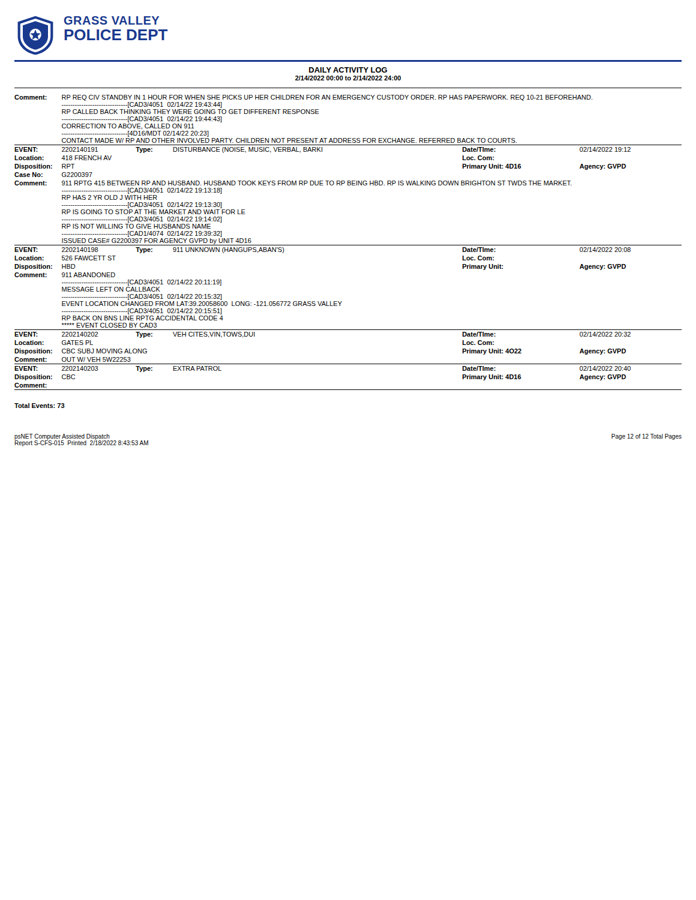GRASS VALLEY
POLICE DEPT
DAILY ACTIVITY LOG
2/14/2022 00:00 to 2/14/2022 24:00
| Comment: | RP REQ CIV STANDBY IN 1 HOUR FOR WHEN SHE PICKS UP HER CHILDREN FOR AN EMERGENCY CUSTODY ORDER. RP HAS PAPERWORK. REQ 10-21 BEFOREHAND. ------------------------------[CAD3/4051 02/14/22 19:43:44] RP CALLED BACK THINKING THEY WERE GOING TO GET DIFFERENT RESPONSE ------------------------------[CAD3/4051 02/14/22 19:44:43] CORRECTION TO ABOVE, CALLED ON 911 ------------------------------[4D16/MDT 02/14/22 20:23] CONTACT MADE W/ RP AND OTHER INVOLVED PARTY. CHILDREN NOT PRESENT AT ADDRESS FOR EXCHANGE. REFERRED BACK TO COURTS. |
| EVENT: | 2202140191 | Type: | DISTURBANCE (NOISE, MUSIC, VERBAL, BARKI | Date/TIme: | 02/14/2022 19:12 |
| Location: | 418 FRENCH AV | Loc. Com: | |
| Disposition: | RPT | Primary Unit: 4D16 | Agency: GVPD |
| Case No: | G2200397 |
| Comment: | 911 RPTG 415 BETWEEN RP AND HUSBAND. HUSBAND TOOK KEYS FROM RP DUE TO RP BEING HBD. RP IS WALKING DOWN BRIGHTON ST TWDS THE MARKET. ------------------------------[CAD3/4051 02/14/22 19:13:18] RP HAS 2 YR OLD J WITH HER ------------------------------[CAD3/4051 02/14/22 19:13:30] RP IS GOING TO STOP AT THE MARKET AND WAIT FOR LE ------------------------------[CAD3/4051 02/14/22 19:14:02] RP IS NOT WILLING TO GIVE HUSBANDS NAME ------------------------------[CAD1/4074 02/14/22 19:39:32] ISSUED CASE# G2200397 FOR AGENCY GVPD by UNIT 4D16 |
| EVENT: | 2202140198 | Type: | 911 UNKNOWN (HANGUPS,ABAN'S) | Date/TIme: | 02/14/2022 20:08 |
| Location: | 526 FAWCETT ST | Loc. Com: | |
| Disposition: | HBD | Primary Unit: | Agency: GVPD |
| Comment: | 911 ABANDONED ------------------------------[CAD3/4051 02/14/22 20:11:19] MESSAGE LEFT ON CALLBACK ------------------------------[CAD3/4051 02/14/22 20:15:32] EVENT LOCATION CHANGED FROM LAT:39.20058600 LONG: -121.056772 GRASS VALLEY ------------------------------[CAD3/4051 02/14/22 20:15:51] RP BACK ON BNS LINE RPTG ACCIDENTAL CODE 4 ***** EVENT CLOSED BY CAD3 |
| EVENT: | 2202140202 | Type: | VEH CITES,VIN,TOWS,DUI | Date/TIme: | 02/14/2022 20:32 |
| Location: | GATES PL | Loc. Com: | |
| Disposition: | CBC SUBJ MOVING ALONG | Primary Unit: 4O22 | Agency: GVPD |
| Comment: | OUT W/ VEH 5W22253 |
| EVENT: | 2202140203 | Type: | EXTRA PATROL | Date/TIme: | 02/14/2022 20:40 |
| Disposition: | CBC | Primary Unit: 4D16 | Agency: GVPD |
| Comment: | |
Total Events: 73
psNET Computer Assisted Dispatch
Report S-CFS-015 Printed 2/18/2022 8:43:53 AM
Page 12 of 12 Total Pages